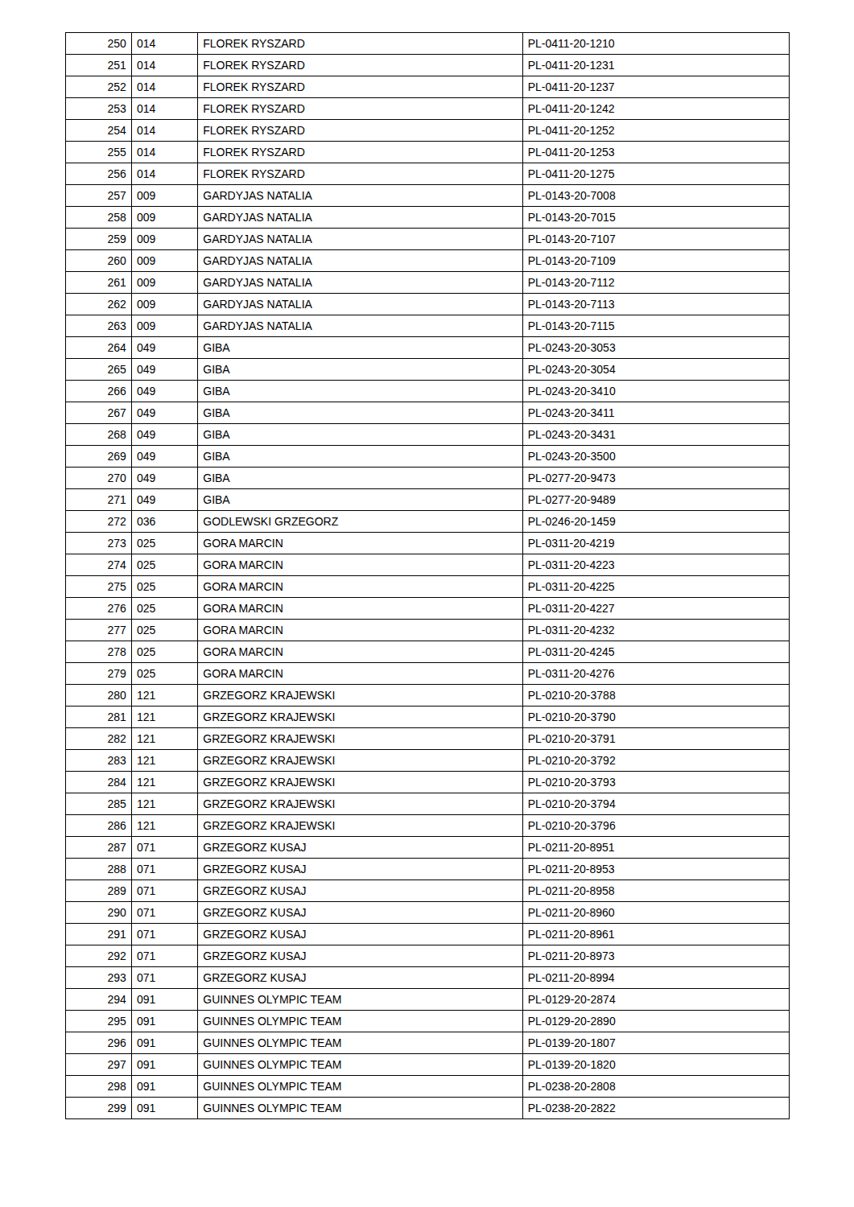| 250 | 014 | FLOREK RYSZARD | PL-0411-20-1210 |
| 251 | 014 | FLOREK RYSZARD | PL-0411-20-1231 |
| 252 | 014 | FLOREK RYSZARD | PL-0411-20-1237 |
| 253 | 014 | FLOREK RYSZARD | PL-0411-20-1242 |
| 254 | 014 | FLOREK RYSZARD | PL-0411-20-1252 |
| 255 | 014 | FLOREK RYSZARD | PL-0411-20-1253 |
| 256 | 014 | FLOREK RYSZARD | PL-0411-20-1275 |
| 257 | 009 | GARDYJAS NATALIA | PL-0143-20-7008 |
| 258 | 009 | GARDYJAS NATALIA | PL-0143-20-7015 |
| 259 | 009 | GARDYJAS NATALIA | PL-0143-20-7107 |
| 260 | 009 | GARDYJAS NATALIA | PL-0143-20-7109 |
| 261 | 009 | GARDYJAS NATALIA | PL-0143-20-7112 |
| 262 | 009 | GARDYJAS NATALIA | PL-0143-20-7113 |
| 263 | 009 | GARDYJAS NATALIA | PL-0143-20-7115 |
| 264 | 049 | GIBA | PL-0243-20-3053 |
| 265 | 049 | GIBA | PL-0243-20-3054 |
| 266 | 049 | GIBA | PL-0243-20-3410 |
| 267 | 049 | GIBA | PL-0243-20-3411 |
| 268 | 049 | GIBA | PL-0243-20-3431 |
| 269 | 049 | GIBA | PL-0243-20-3500 |
| 270 | 049 | GIBA | PL-0277-20-9473 |
| 271 | 049 | GIBA | PL-0277-20-9489 |
| 272 | 036 | GODLEWSKI GRZEGORZ | PL-0246-20-1459 |
| 273 | 025 | GORA MARCIN | PL-0311-20-4219 |
| 274 | 025 | GORA MARCIN | PL-0311-20-4223 |
| 275 | 025 | GORA MARCIN | PL-0311-20-4225 |
| 276 | 025 | GORA MARCIN | PL-0311-20-4227 |
| 277 | 025 | GORA MARCIN | PL-0311-20-4232 |
| 278 | 025 | GORA MARCIN | PL-0311-20-4245 |
| 279 | 025 | GORA MARCIN | PL-0311-20-4276 |
| 280 | 121 | GRZEGORZ KRAJEWSKI | PL-0210-20-3788 |
| 281 | 121 | GRZEGORZ KRAJEWSKI | PL-0210-20-3790 |
| 282 | 121 | GRZEGORZ KRAJEWSKI | PL-0210-20-3791 |
| 283 | 121 | GRZEGORZ KRAJEWSKI | PL-0210-20-3792 |
| 284 | 121 | GRZEGORZ KRAJEWSKI | PL-0210-20-3793 |
| 285 | 121 | GRZEGORZ KRAJEWSKI | PL-0210-20-3794 |
| 286 | 121 | GRZEGORZ KRAJEWSKI | PL-0210-20-3796 |
| 287 | 071 | GRZEGORZ KUSAJ | PL-0211-20-8951 |
| 288 | 071 | GRZEGORZ KUSAJ | PL-0211-20-8953 |
| 289 | 071 | GRZEGORZ KUSAJ | PL-0211-20-8958 |
| 290 | 071 | GRZEGORZ KUSAJ | PL-0211-20-8960 |
| 291 | 071 | GRZEGORZ KUSAJ | PL-0211-20-8961 |
| 292 | 071 | GRZEGORZ KUSAJ | PL-0211-20-8973 |
| 293 | 071 | GRZEGORZ KUSAJ | PL-0211-20-8994 |
| 294 | 091 | GUINNES OLYMPIC TEAM | PL-0129-20-2874 |
| 295 | 091 | GUINNES OLYMPIC TEAM | PL-0129-20-2890 |
| 296 | 091 | GUINNES OLYMPIC TEAM | PL-0139-20-1807 |
| 297 | 091 | GUINNES OLYMPIC TEAM | PL-0139-20-1820 |
| 298 | 091 | GUINNES OLYMPIC TEAM | PL-0238-20-2808 |
| 299 | 091 | GUINNES OLYMPIC TEAM | PL-0238-20-2822 |